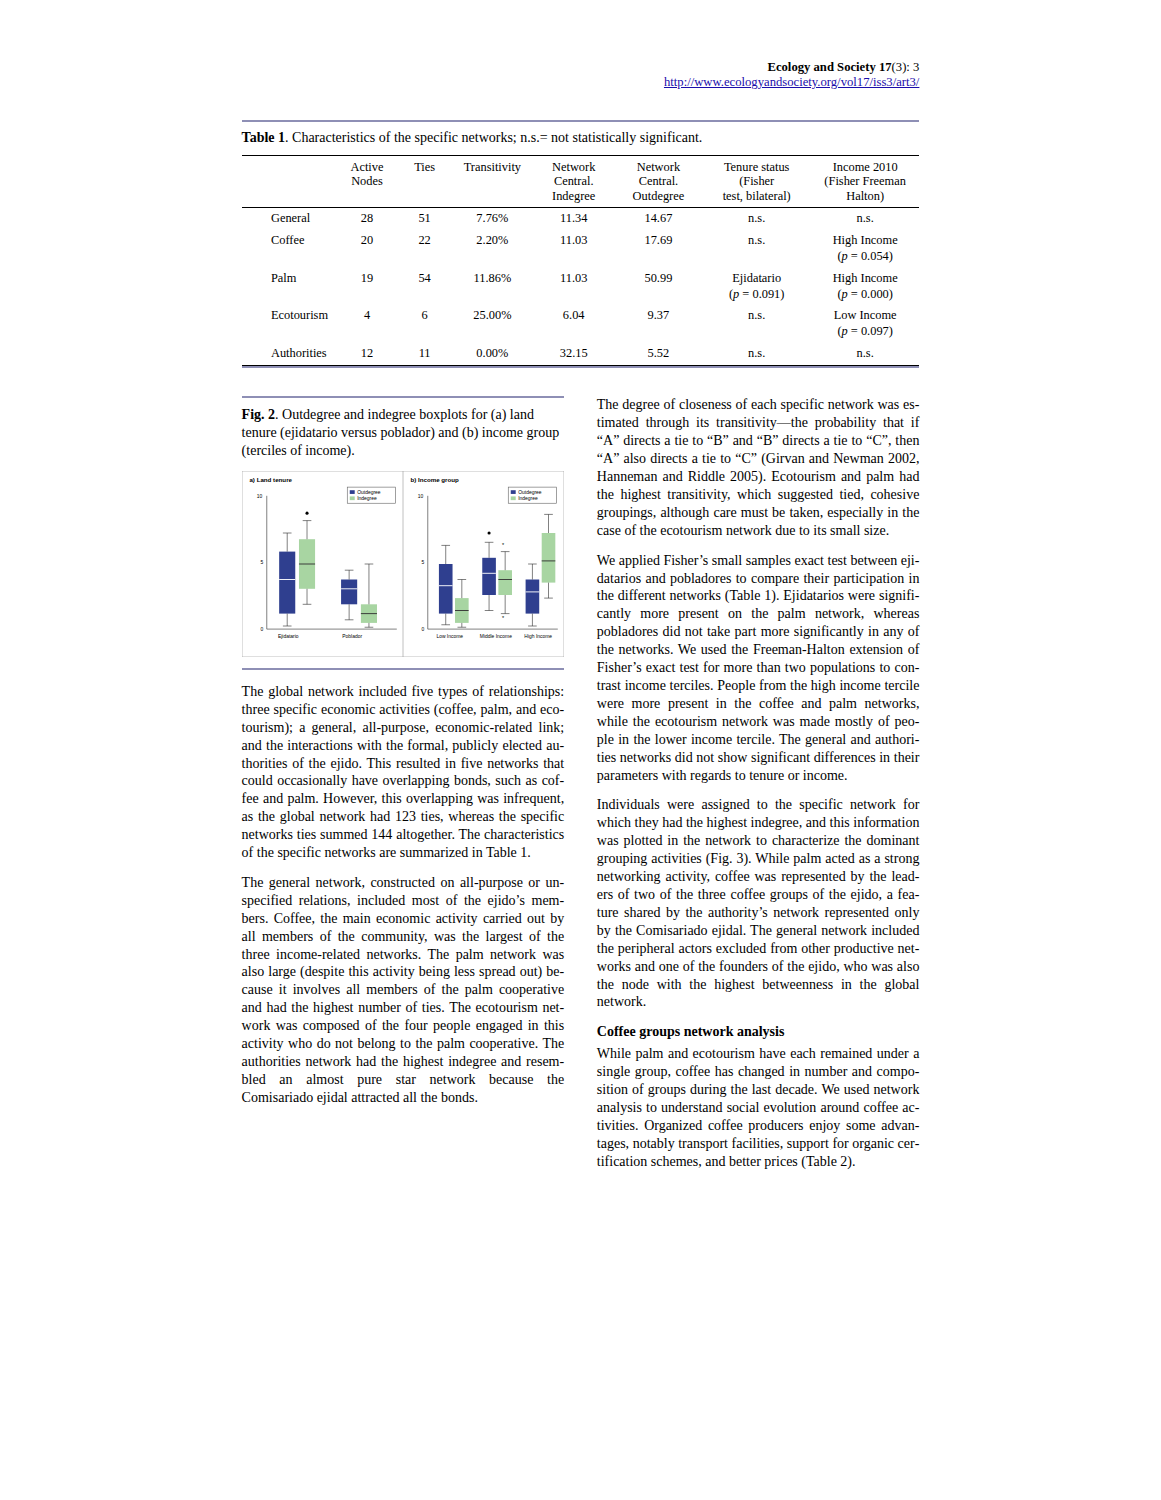Ecology and Society 17(3): 3
http://www.ecologyandsociety.org/vol17/iss3/art3/
Table 1. Characteristics of the specific networks; n.s.= not statistically significant.
| | Active Nodes | Ties | Transitivity | Network Central. Indegree | Network Central. Outdegree | Tenure status (Fisher test, bilateral) | Income 2010 (Fisher Freeman Halton) |
| --- | --- | --- | --- | --- | --- | --- | --- |
| General | 28 | 51 | 7.76% | 11.34 | 14.67 | n.s. | n.s. |
| Coffee | 20 | 22 | 2.20% | 11.03 | 17.69 | n.s. | High Income ( p = 0.054) |
| Palm | 19 | 54 | 11.86% | 11.03 | 50.99 | Ejidatario ( p = 0.091) | High Income ( p = 0.000) |
| Ecotourism | 4 | 6 | 25.00% | 6.04 | 9.37 | n.s. | Low Income ( p = 0.097) |
| Authorities | 12 | 11 | 0.00% | 32.15 | 5.52 | n.s. | n.s. |
Fig. 2. Outdegree and indegree boxplots for (a) land tenure (ejidatario versus poblador) and (b) income group (terciles of income).
The global network included five types of relationships: three specific economic activities (coffee, palm, and ecotourism); a general, all-purpose, economic-related link; and the interactions with the formal, publicly elected authorities of the ejido. This resulted in five networks that could occasionally have overlapping bonds, such as coffee and palm. However, this overlapping was infrequent, as the global network had 123 ties, whereas the specific networks ties summed 144 altogether. The characteristics of the specific networks are summarized in Table 1.
The general network, constructed on all-purpose or unspecified relations, included most of the ejido’s members. Coffee, the main economic activity carried out by all members of the community, was the largest of the three income-related networks. The palm network was also large (despite this activity being less spread out) because it involves all members of the palm cooperative and had the highest number of ties. The ecotourism network was composed of the four people engaged in this activity who do not belong to the palm cooperative. The authorities network had the highest indegree and resembled an almost pure star network because the Comisariado ejidal attracted all the bonds.
The degree of closeness of each specific network was estimated through its transitivity—the probability that if “A” directs a tie to “B” and “B” directs a tie to “C”, then “A” also directs a tie to “C” (Girvan and Newman 2002, Hanneman and Riddle 2005). Ecotourism and palm had the highest transitivity, which suggested tied, cohesive groupings, although care must be taken, especially in the case of the ecotourism network due to its small size.
We applied Fisher’s small samples exact test between ejidatarios and pobladores to compare their participation in the different networks (Table 1). Ejidatarios were significantly more present on the palm network, whereas pobladores did not take part more significantly in any of the networks. We used the Freeman-Halton extension of Fisher’s exact test for more than two populations to contrast income terciles. People from the high income tercile were more present in the coffee and palm networks, while the ecotourism network was made mostly of people in the lower income tercile. The general and authorities networks did not show significant differences in their parameters with regards to tenure or income.
Individuals were assigned to the specific network for which they had the highest indegree, and this information was plotted in the network to characterize the dominant grouping activities (Fig. 3). While palm acted as a strong networking activity, coffee was represented by the leaders of two of the three coffee groups of the ejido, a feature shared by the authority’s network represented only by the Comisariado ejidal. The general network included the peripheral actors excluded from other productive networks and one of the founders of the ejido, who was also the node with the highest betweenness in the global network.
Coffee groups network analysis
While palm and ecotourism have each remained under a single group, coffee has changed in number and composition of groups during the last decade. We used network analysis to understand social evolution around coffee activities. Organized coffee producers enjoy some advantages, notably transport facilities, support for organic certification schemes, and better prices (Table 2).